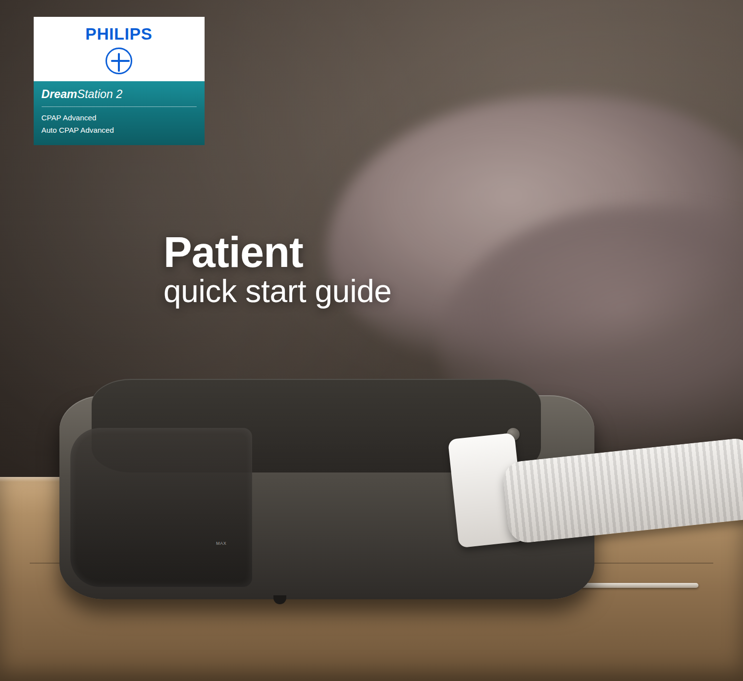PHILIPS
Dream Station 2
CPAP Advanced
Auto CPAP Advanced
Patient
quick start guide
MAX